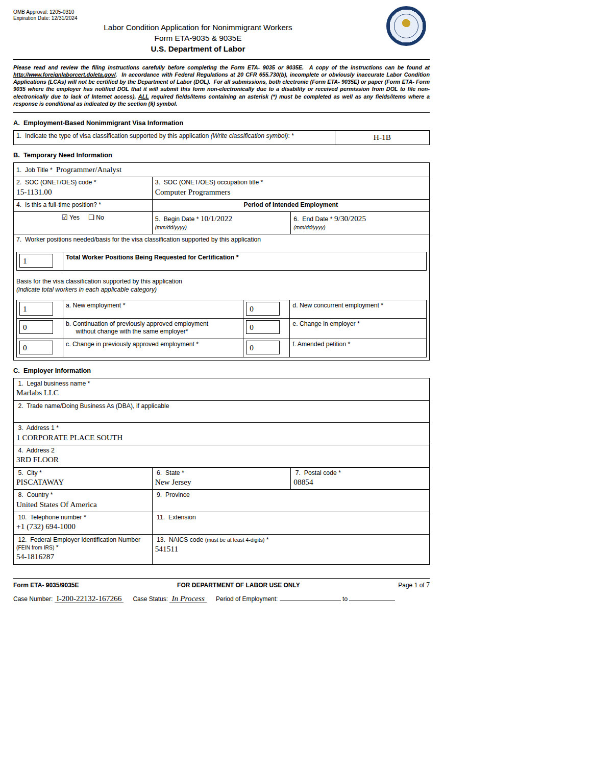OMB Approval: 1205-0310
Expiration Date: 12/31/2024
Labor Condition Application for Nonimmigrant Workers
Form ETA-9035 & 9035E
U.S. Department of Labor
Please read and review the filing instructions carefully before completing the Form ETA- 9035 or 9035E. A copy of the instructions can be found at http://www.foreignlaborcert.doleta.gov/. In accordance with Federal Regulations at 20 CFR 655.730(b), incomplete or obviously inaccurate Labor Condition Applications (LCAs) will not be certified by the Department of Labor (DOL). For all submissions, both electronic (Form ETA- 9035E) or paper (Form ETA- Form 9035 where the employer has notified DOL that it will submit this form non-electronically due to a disability or received permission from DOL to file non-electronically due to lack of Internet access), ALL required fields/items containing an asterisk (*) must be completed as well as any fields/items where a response is conditional as indicated by the section (§) symbol.
A. Employment-Based Nonimmigrant Visa Information
| 1. Indicate the type of visa classification supported by this application (Write classification symbol) : * | H-1B |
B. Temporary Need Information
| 1. Job Title * Programmer/Analyst |
| 2. SOC (ONET/OES) code * 15-1131.00 | 3. SOC (ONET/OES) occupation title * Computer Programmers |
| 4. Is this a full-time position? * | Period of Intended Employment |
| ☑ Yes ❑ No | 5. Begin Date * 10/1/2022 (mm/dd/yyyy) | 6. End Date * 9/30/2025 (mm/dd/yyyy) |
| 7. Worker positions needed/basis for the visa classification supported by this application / 1 / Total Worker Positions Being Requested for Certification * / Basis for the visa classification supported by this application (indicate total workers in each applicable category) / 1 / a. New employment * / 0 / d. New concurrent employment * / / 0 / b. Continuation of previously approved employment without change with the same employer* / 0 / e. Change in employer * / / 0 / c. Change in previously approved employment * / 0 / f. Amended petition * / |
C. Employer Information
| 1. Legal business name * Marlabs LLC |
| 2. Trade name/Doing Business As (DBA), if applicable |
| 3. Address 1 * 1 CORPORATE PLACE SOUTH |
| 4. Address 2 3RD FLOOR |
| 5. City * PISCATAWAY | 6. State * New Jersey | 7. Postal code * 08854 |
| 8. Country * United States Of America | 9. Province |
| 10. Telephone number * +1 (732) 694-1000 | 11. Extension |
| 12. Federal Employer Identification Number (FEIN from IRS) * 54-1816287 | 13. NAICS code (must be at least 4-digits) * 541511 |
Form ETA- 9035/9035E
FOR DEPARTMENT OF LABOR USE ONLY
Page 1 of 7
Case Number: I-200-22132-167266
Case Status: In Process
Period of Employment: to